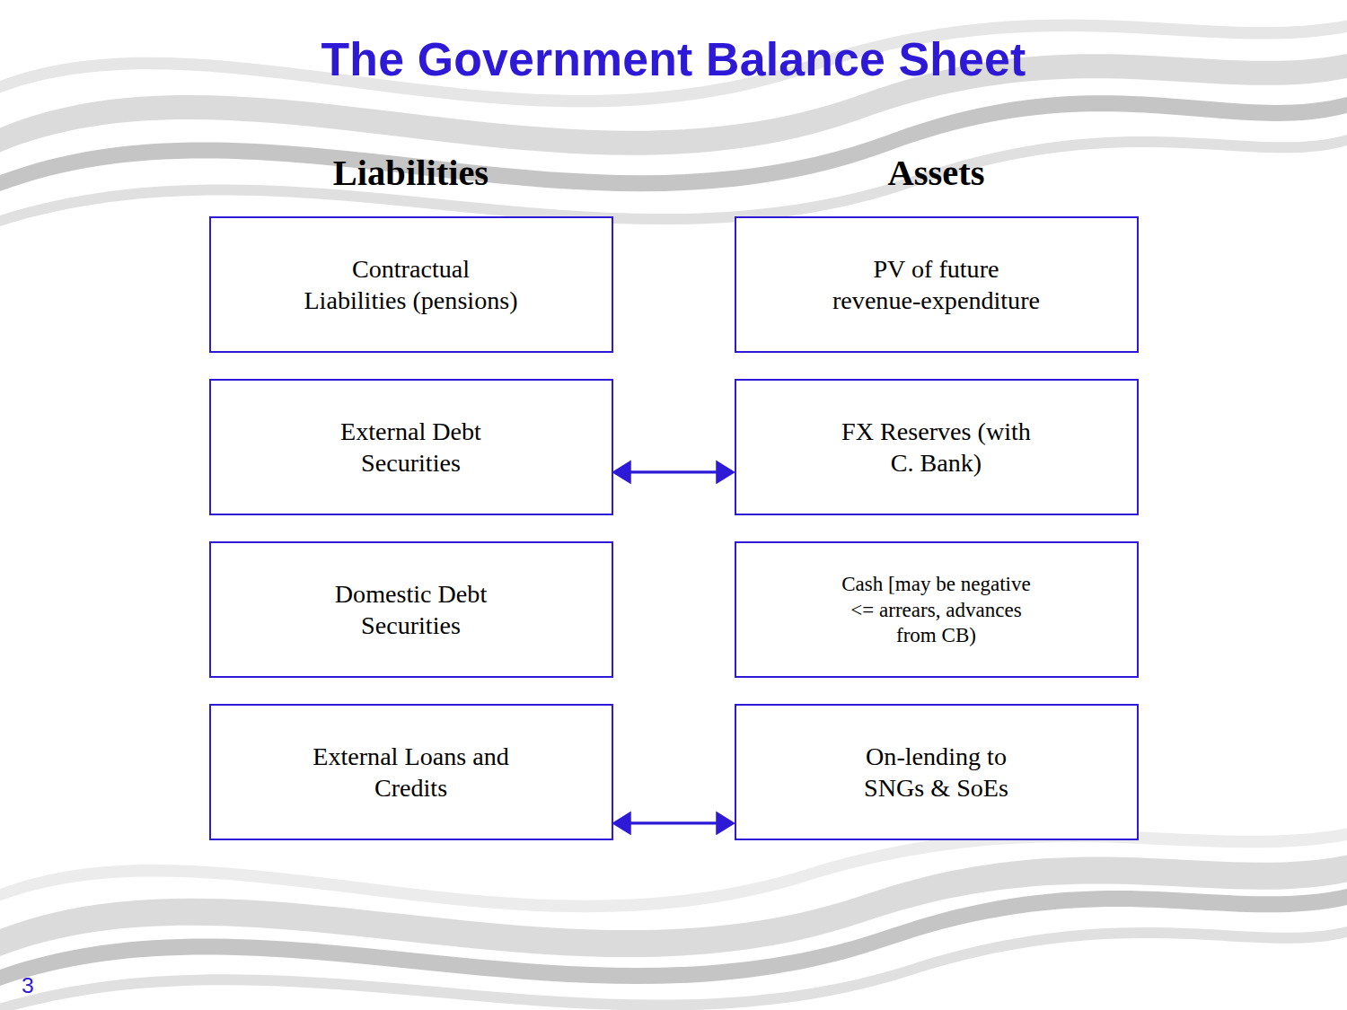The Government Balance Sheet
Liabilities
Contractual
Liabilities (pensions)
External Debt
Securities
Domestic Debt
Securities
External Loans and
Credits
Assets
PV of future
revenue-expenditure
FX Reserves (with
C. Bank)
Cash [may be negative
<= arrears, advances
from CB)
On-lending to
SNGs & SoEs
3